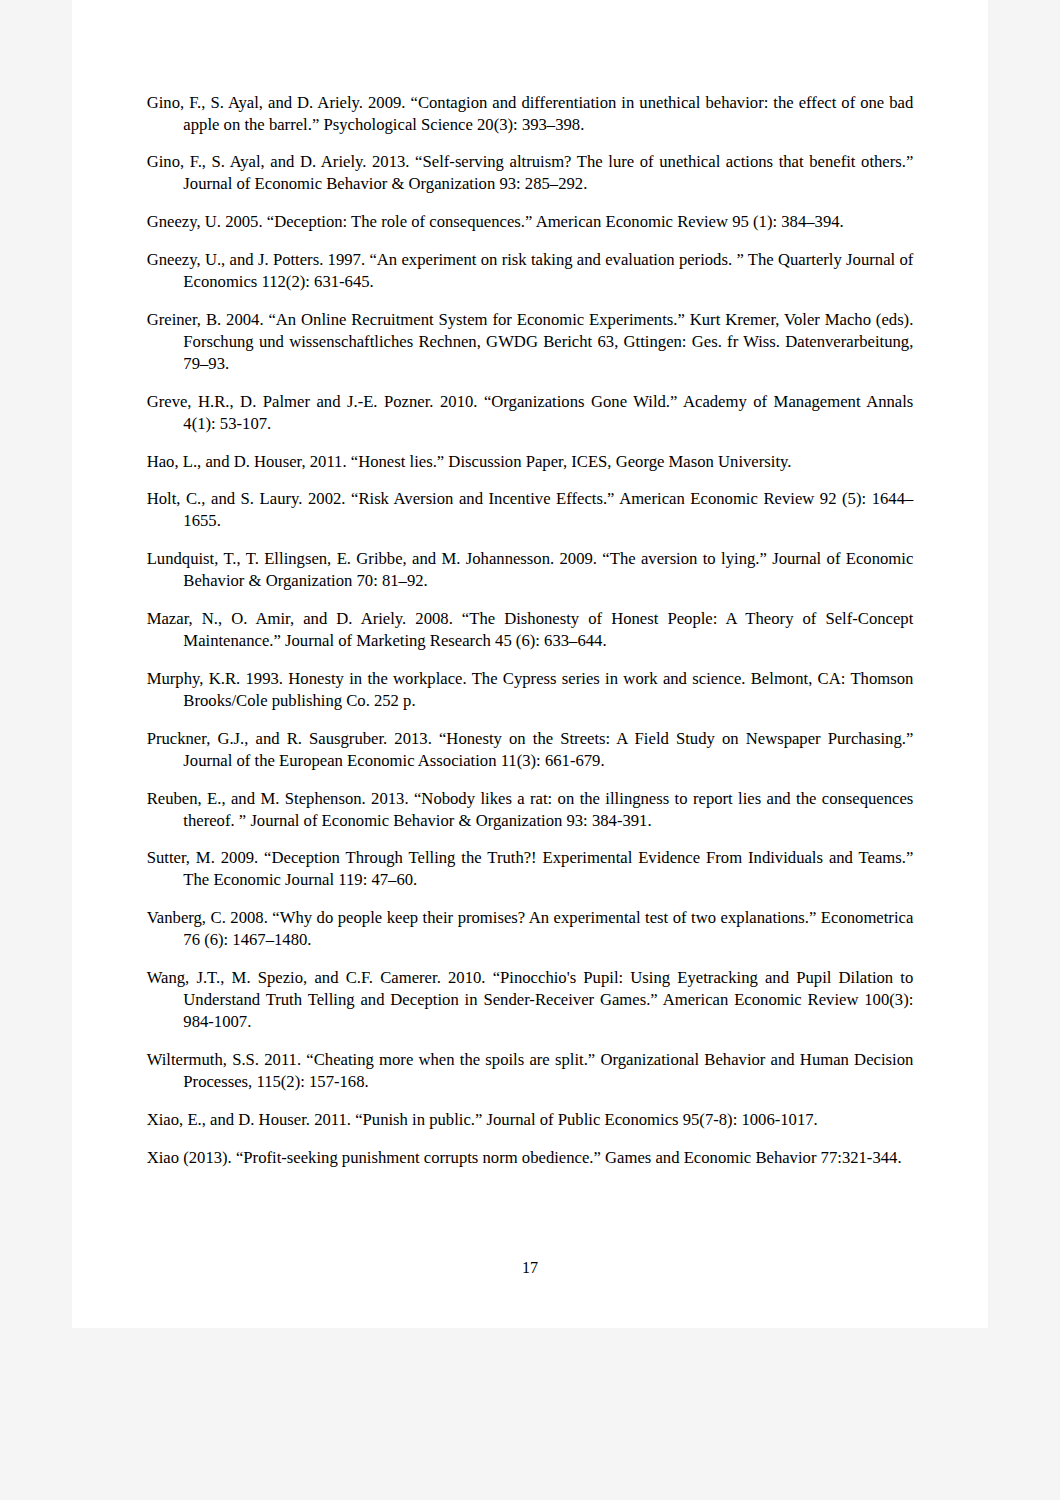Gino, F., S. Ayal, and D. Ariely. 2009. “Contagion and differentiation in unethical behavior: the effect of one bad apple on the barrel.” Psychological Science 20(3): 393–398.
Gino, F., S. Ayal, and D. Ariely. 2013. “Self-serving altruism? The lure of unethical actions that benefit others.” Journal of Economic Behavior & Organization 93: 285–292.
Gneezy, U. 2005. “Deception: The role of consequences.” American Economic Review 95 (1): 384–394.
Gneezy, U., and J. Potters. 1997. “An experiment on risk taking and evaluation periods. ” The Quarterly Journal of Economics 112(2): 631-645.
Greiner, B. 2004. “An Online Recruitment System for Economic Experiments.” Kurt Kremer, Voler Macho (eds). Forschung und wissenschaftliches Rechnen, GWDG Bericht 63, Gttingen: Ges. fr Wiss. Datenverarbeitung, 79–93.
Greve, H.R., D. Palmer and J.-E. Pozner. 2010. “Organizations Gone Wild.” Academy of Management Annals 4(1): 53-107.
Hao, L., and D. Houser, 2011. “Honest lies.” Discussion Paper, ICES, George Mason University.
Holt, C., and S. Laury. 2002. “Risk Aversion and Incentive Effects.” American Economic Review 92 (5): 1644–1655.
Lundquist, T., T. Ellingsen, E. Gribbe, and M. Johannesson. 2009. “The aversion to lying.” Journal of Economic Behavior & Organization 70: 81–92.
Mazar, N., O. Amir, and D. Ariely. 2008. “The Dishonesty of Honest People: A Theory of Self-Concept Maintenance.” Journal of Marketing Research 45 (6): 633–644.
Murphy, K.R. 1993. Honesty in the workplace. The Cypress series in work and science. Belmont, CA: Thomson Brooks/Cole publishing Co. 252 p.
Pruckner, G.J., and R. Sausgruber. 2013. “Honesty on the Streets: A Field Study on Newspaper Purchasing.” Journal of the European Economic Association 11(3): 661-679.
Reuben, E., and M. Stephenson. 2013. “Nobody likes a rat: on the illingness to report lies and the consequences thereof. ” Journal of Economic Behavior & Organization 93: 384-391.
Sutter, M. 2009. “Deception Through Telling the Truth?! Experimental Evidence From Individuals and Teams.” The Economic Journal 119: 47–60.
Vanberg, C. 2008. “Why do people keep their promises? An experimental test of two explanations.” Econometrica 76 (6): 1467–1480.
Wang, J.T., M. Spezio, and C.F. Camerer. 2010. “Pinocchio's Pupil: Using Eyetracking and Pupil Dilation to Understand Truth Telling and Deception in Sender-Receiver Games.” American Economic Review 100(3): 984-1007.
Wiltermuth, S.S. 2011. “Cheating more when the spoils are split.” Organizational Behavior and Human Decision Processes, 115(2): 157-168.
Xiao, E., and D. Houser. 2011. “Punish in public.” Journal of Public Economics 95(7-8): 1006-1017.
Xiao (2013). “Profit-seeking punishment corrupts norm obedience.” Games and Economic Behavior 77:321-344.
17